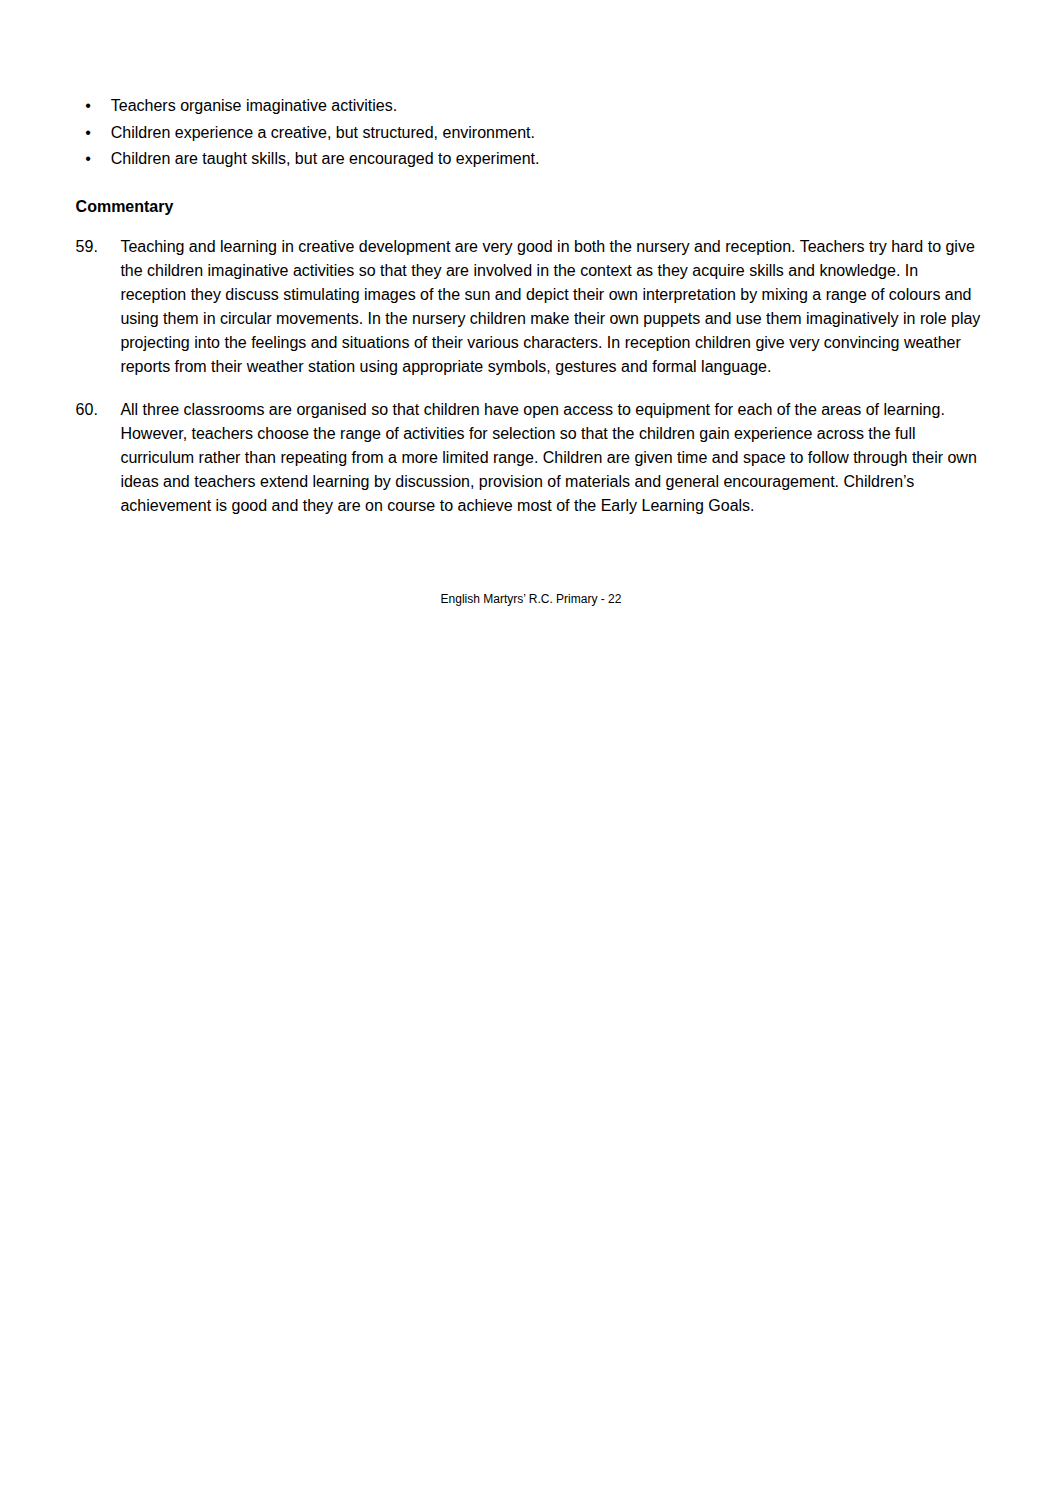Teachers organise imaginative activities.
Children experience a creative, but structured, environment.
Children are taught skills, but are encouraged to experiment.
Commentary
59. Teaching and learning in creative development are very good in both the nursery and reception. Teachers try hard to give the children imaginative activities so that they are involved in the context as they acquire skills and knowledge. In reception they discuss stimulating images of the sun and depict their own interpretation by mixing a range of colours and using them in circular movements. In the nursery children make their own puppets and use them imaginatively in role play projecting into the feelings and situations of their various characters. In reception children give very convincing weather reports from their weather station using appropriate symbols, gestures and formal language.
60. All three classrooms are organised so that children have open access to equipment for each of the areas of learning. However, teachers choose the range of activities for selection so that the children gain experience across the full curriculum rather than repeating from a more limited range. Children are given time and space to follow through their own ideas and teachers extend learning by discussion, provision of materials and general encouragement. Children’s achievement is good and they are on course to achieve most of the Early Learning Goals.
English Martyrs’ R.C. Primary - 22